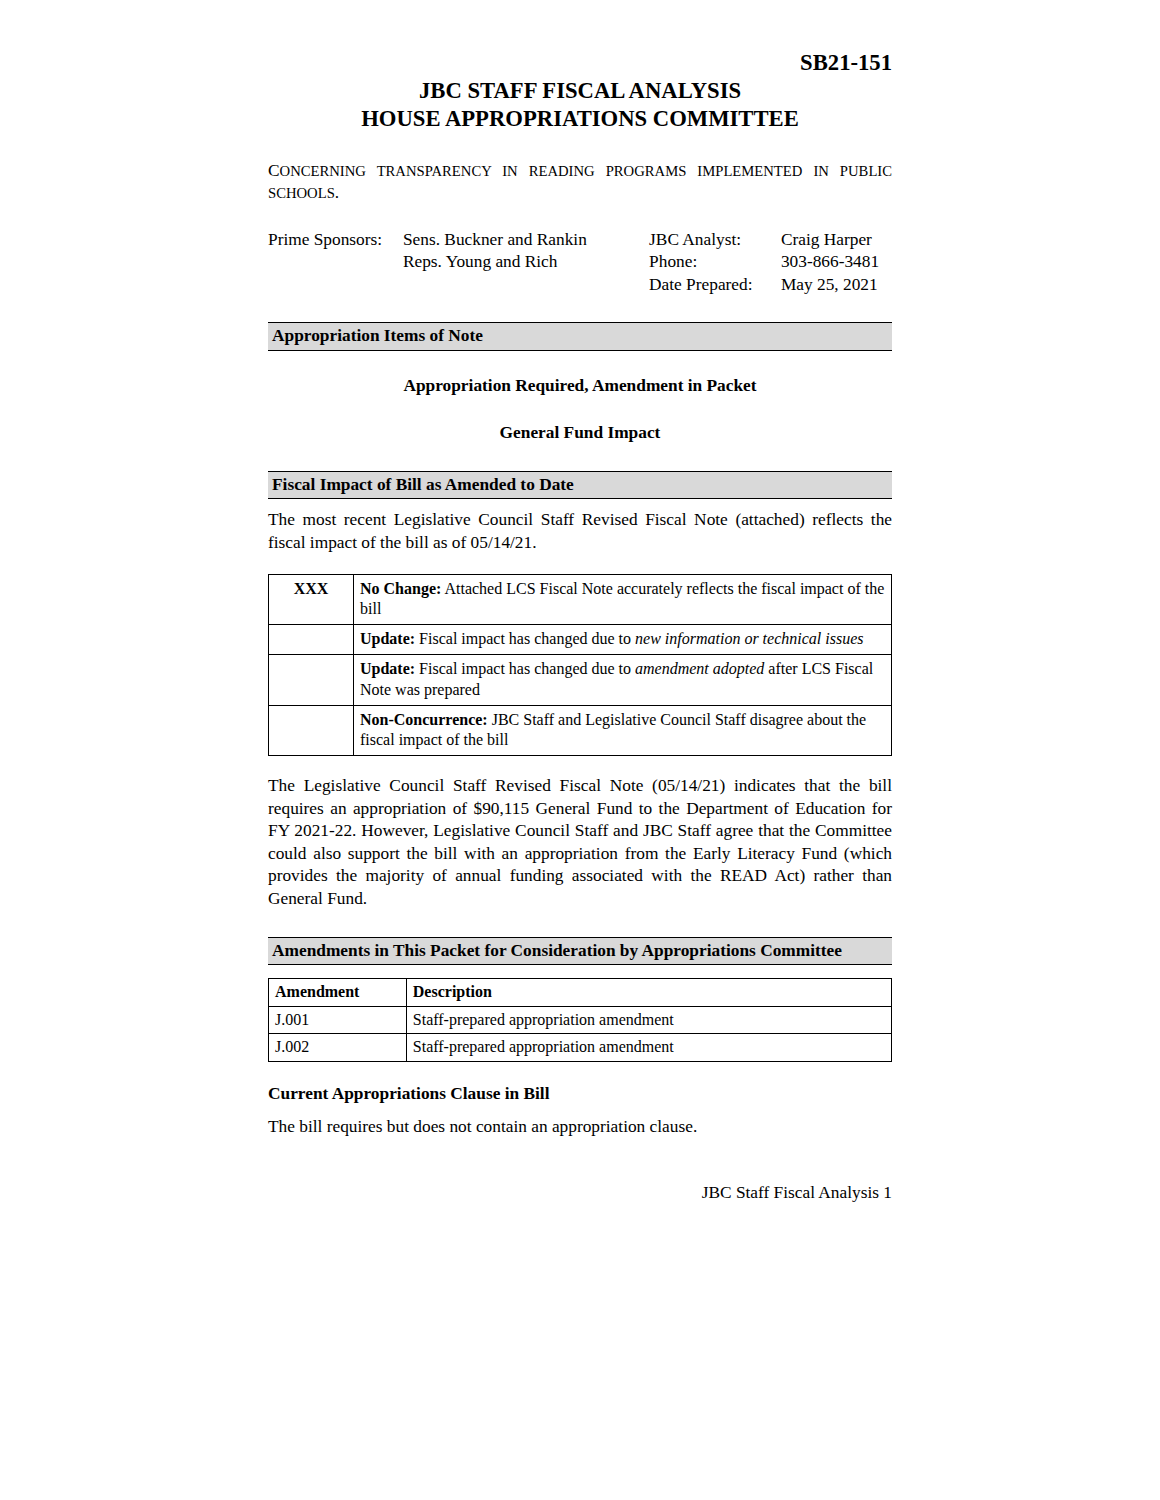SB21-151
JBC STAFF FISCAL ANALYSIS
HOUSE APPROPRIATIONS COMMITTEE
CONCERNING TRANSPARENCY IN READING PROGRAMS IMPLEMENTED IN PUBLIC SCHOOLS.
| Prime Sponsors: | Sens. Buckner and Rankin | JBC Analyst: | Craig Harper |
| | Reps. Young and Rich | Phone: | 303-866-3481 |
| | | Date Prepared: | May 25, 2021 |
Appropriation Items of Note
Appropriation Required, Amendment in Packet
General Fund Impact
Fiscal Impact of Bill as Amended to Date
The most recent Legislative Council Staff Revised Fiscal Note (attached) reflects the fiscal impact of the bill as of 05/14/21.
| XXX | No Change: Attached LCS Fiscal Note accurately reflects the fiscal impact of the bill |
| | Update: Fiscal impact has changed due to new information or technical issues |
| | Update: Fiscal impact has changed due to amendment adopted after LCS Fiscal Note was prepared |
| | Non-Concurrence: JBC Staff and Legislative Council Staff disagree about the fiscal impact of the bill |
The Legislative Council Staff Revised Fiscal Note (05/14/21) indicates that the bill requires an appropriation of $90,115 General Fund to the Department of Education for FY 2021-22. However, Legislative Council Staff and JBC Staff agree that the Committee could also support the bill with an appropriation from the Early Literacy Fund (which provides the majority of annual funding associated with the READ Act) rather than General Fund.
Amendments in This Packet for Consideration by Appropriations Committee
| Amendment | Description |
| --- | --- |
| J.001 | Staff-prepared appropriation amendment |
| J.002 | Staff-prepared appropriation amendment |
Current Appropriations Clause in Bill
The bill requires but does not contain an appropriation clause.
JBC Staff Fiscal Analysis 1